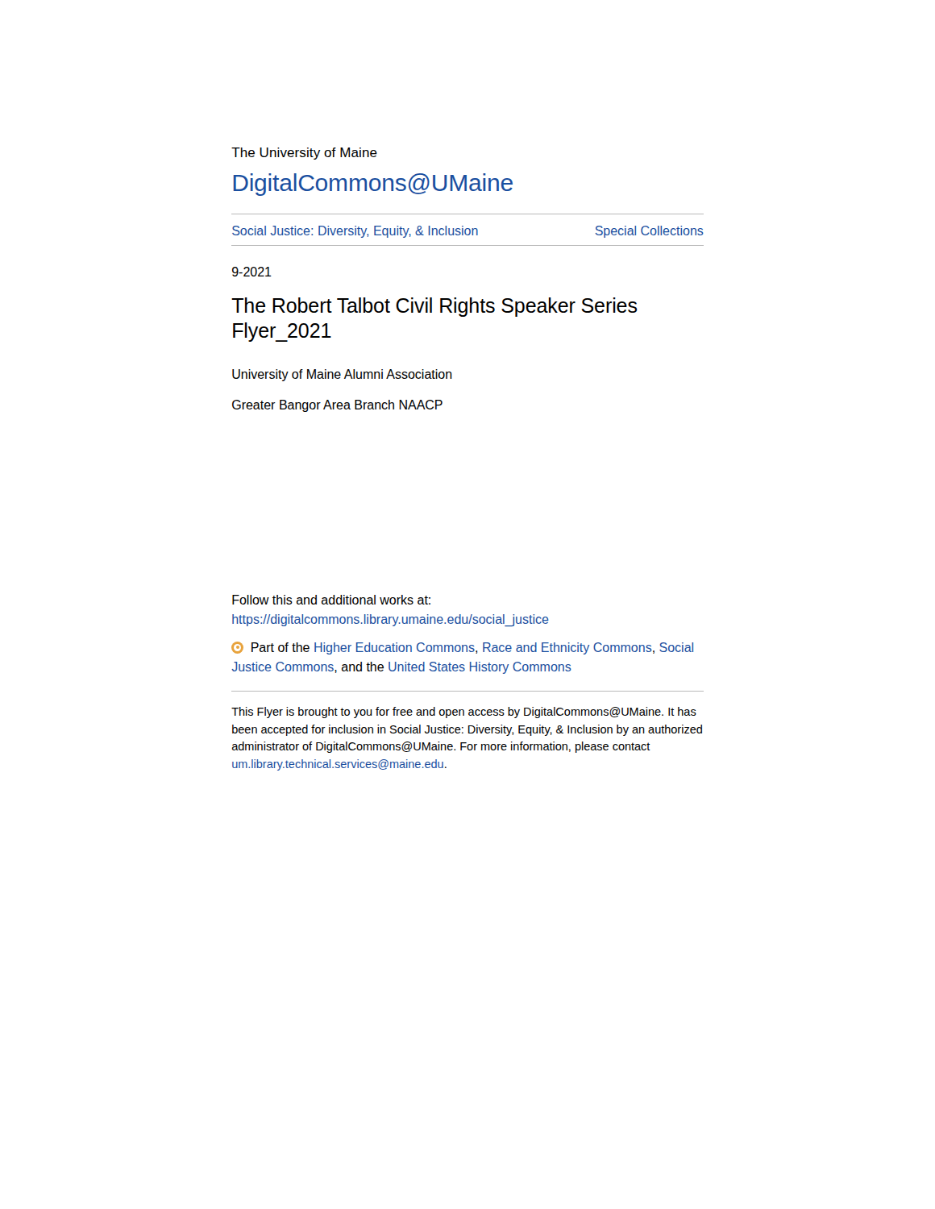The University of Maine
DigitalCommons@UMaine
Social Justice: Diversity, Equity, & Inclusion Special Collections
9-2021
The Robert Talbot Civil Rights Speaker Series Flyer_2021
University of Maine Alumni Association
Greater Bangor Area Branch NAACP
Follow this and additional works at: https://digitalcommons.library.umaine.edu/social_justice
Part of the Higher Education Commons, Race and Ethnicity Commons, Social Justice Commons, and the United States History Commons
This Flyer is brought to you for free and open access by DigitalCommons@UMaine. It has been accepted for inclusion in Social Justice: Diversity, Equity, & Inclusion by an authorized administrator of DigitalCommons@UMaine. For more information, please contact um.library.technical.services@maine.edu.